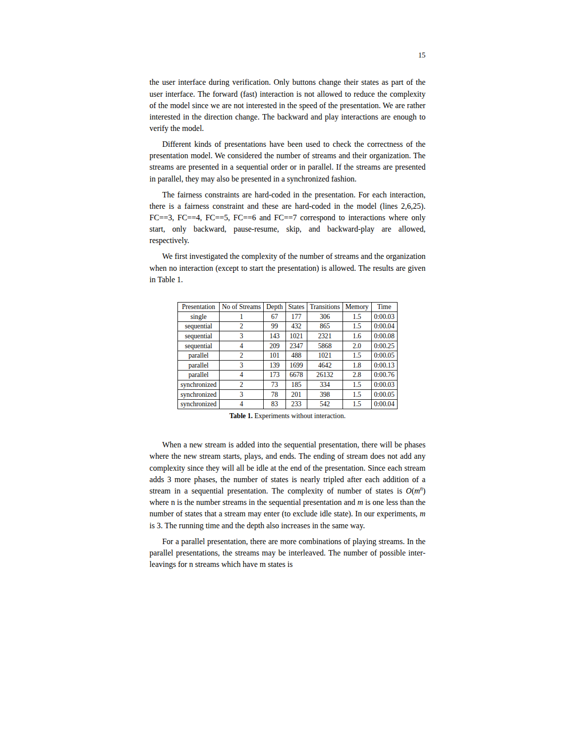15
the user interface during verification. Only buttons change their states as part of the user interface. The forward (fast) interaction is not allowed to reduce the complexity of the model since we are not interested in the speed of the presentation. We are rather interested in the direction change. The backward and play interactions are enough to verify the model.
Different kinds of presentations have been used to check the correctness of the presentation model. We considered the number of streams and their organization. The streams are presented in a sequential order or in parallel. If the streams are presented in parallel, they may also be presented in a synchronized fashion.
The fairness constraints are hard-coded in the presentation. For each interaction, there is a fairness constraint and these are hard-coded in the model (lines 2,6,25). FC==3, FC==4, FC==5, FC==6 and FC==7 correspond to interactions where only start, only backward, pause-resume, skip, and backward-play are allowed, respectively.
We first investigated the complexity of the number of streams and the organization when no interaction (except to start the presentation) is allowed. The results are given in Table 1.
| Presentation | No of Streams | Depth | States | Transitions | Memory | Time |
| --- | --- | --- | --- | --- | --- | --- |
| single | 1 | 67 | 177 | 306 | 1.5 | 0:00.03 |
| sequential | 2 | 99 | 432 | 865 | 1.5 | 0:00.04 |
| sequential | 3 | 143 | 1021 | 2321 | 1.6 | 0:00.08 |
| sequential | 4 | 209 | 2347 | 5868 | 2.0 | 0:00.25 |
| parallel | 2 | 101 | 488 | 1021 | 1.5 | 0:00.05 |
| parallel | 3 | 139 | 1699 | 4642 | 1.8 | 0:00.13 |
| parallel | 4 | 173 | 6678 | 26132 | 2.8 | 0:00.76 |
| synchronized | 2 | 73 | 185 | 334 | 1.5 | 0:00.03 |
| synchronized | 3 | 78 | 201 | 398 | 1.5 | 0:00.05 |
| synchronized | 4 | 83 | 233 | 542 | 1.5 | 0:00.04 |
Table 1. Experiments without interaction.
When a new stream is added into the sequential presentation, there will be phases where the new stream starts, plays, and ends. The ending of stream does not add any complexity since they will all be idle at the end of the presentation. Since each stream adds 3 more phases, the number of states is nearly tripled after each addition of a stream in a sequential presentation. The complexity of number of states is O(mn) where n is the number streams in the sequential presentation and m is one less than the number of states that a stream may enter (to exclude idle state). In our experiments, m is 3. The running time and the depth also increases in the same way.
For a parallel presentation, there are more combinations of playing streams. In the parallel presentations, the streams may be interleaved. The number of possible interleavings for n streams which have m states is